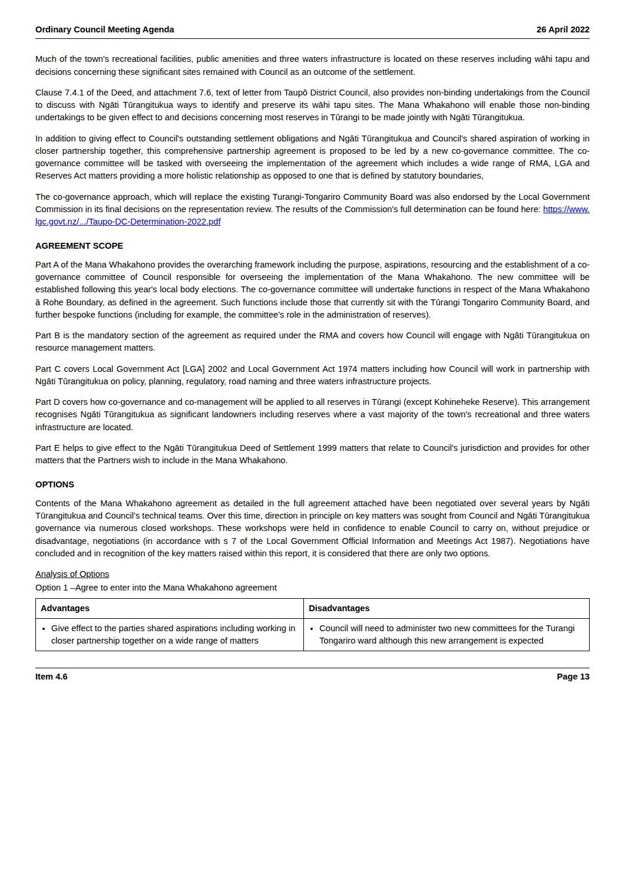Ordinary Council Meeting Agenda
26 April 2022
Much of the town's recreational facilities, public amenities and three waters infrastructure is located on these reserves including wāhi tapu and decisions concerning these significant sites remained with Council as an outcome of the settlement.
Clause 7.4.1 of the Deed, and attachment 7.6, text of letter from Taupō District Council, also provides non-binding undertakings from the Council to discuss with Ngāti Tūrangitukua ways to identify and preserve its wāhi tapu sites. The Mana Whakahono will enable those non-binding undertakings to be given effect to and decisions concerning most reserves in Tūrangi to be made jointly with Ngāti Tūrangitukua.
In addition to giving effect to Council's outstanding settlement obligations and Ngāti Tūrangitukua and Council's shared aspiration of working in closer partnership together, this comprehensive partnership agreement is proposed to be led by a new co-governance committee. The co-governance committee will be tasked with overseeing the implementation of the agreement which includes a wide range of RMA, LGA and Reserves Act matters providing a more holistic relationship as opposed to one that is defined by statutory boundaries,
The co-governance approach, which will replace the existing Turangi-Tongariro Community Board was also endorsed by the Local Government Commission in its final decisions on the representation review. The results of the Commission's full determination can be found here: https://www.lgc.govt.nz/.../Taupo-DC-Determination-2022.pdf
Agreement Scope
Part A of the Mana Whakahono provides the overarching framework including the purpose, aspirations, resourcing and the establishment of a co-governance committee of Council responsible for overseeing the implementation of the Mana Whakahono. The new committee will be established following this year's local body elections. The co-governance committee will undertake functions in respect of the Mana Whakahono ā Rohe Boundary, as defined in the agreement. Such functions include those that currently sit with the Tūrangi Tongariro Community Board, and further bespoke functions (including for example, the committee's role in the administration of reserves).
Part B is the mandatory section of the agreement as required under the RMA and covers how Council will engage with Ngāti Tūrangitukua on resource management matters.
Part C covers Local Government Act [LGA] 2002 and Local Government Act 1974 matters including how Council will work in partnership with Ngāti Tūrangitukua on policy, planning, regulatory, road naming and three waters infrastructure projects.
Part D covers how co-governance and co-management will be applied to all reserves in Tūrangi (except Kohineheke Reserve). This arrangement recognises Ngāti Tūrangitukua as significant landowners including reserves where a vast majority of the town's recreational and three waters infrastructure are located.
Part E helps to give effect to the Ngāti Tūrangitukua Deed of Settlement 1999 matters that relate to Council's jurisdiction and provides for other matters that the Partners wish to include in the Mana Whakahono.
Options
Contents of the Mana Whakahono agreement as detailed in the full agreement attached have been negotiated over several years by Ngāti Tūrangitukua and Council's technical teams. Over this time, direction in principle on key matters was sought from Council and Ngāti Tūrangitukua governance via numerous closed workshops. These workshops were held in confidence to enable Council to carry on, without prejudice or disadvantage, negotiations (in accordance with s 7 of the Local Government Official Information and Meetings Act 1987). Negotiations have concluded and in recognition of the key matters raised within this report, it is considered that there are only two options.
Analysis of Options
Option 1 –Agree to enter into the Mana Whakahono agreement
| Advantages | Disadvantages |
| --- | --- |
| Give effect to the parties shared aspirations including working in closer partnership together on a wide range of matters | Council will need to administer two new committees for the Turangi Tongariro ward although this new arrangement is expected |
Item 4.6
Page 13